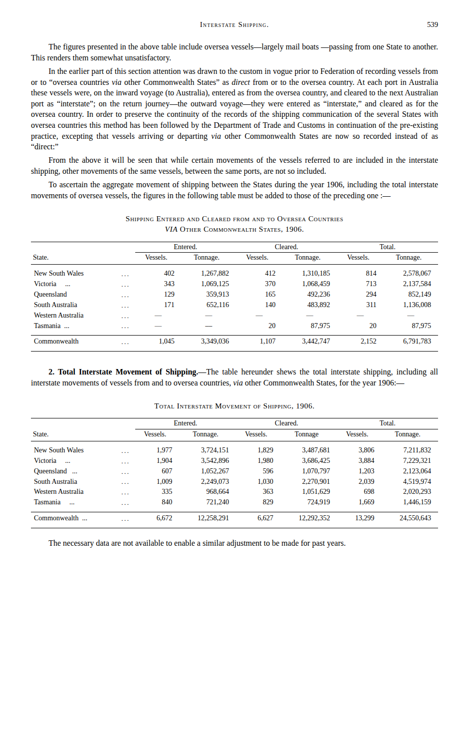Interstate Shipping. 539
The figures presented in the above table include oversea vessels—largely mail boats —passing from one State to another. This renders them somewhat unsatisfactory.
In the earlier part of this section attention was drawn to the custom in vogue prior to Federation of recording vessels from or to “oversea countries via other Commonwealth States” as direct from or to the oversea country. At each port in Australia these vessels were, on the inward voyage (to Australia), entered as from the oversea country, and cleared to the next Australian port as “interstate”; on the return journey—the outward voyage—they were entered as “interstate,” and cleared as for the oversea country. In order to preserve the continuity of the records of the shipping communication of the several States with oversea countries this method has been followed by the Department of Trade and Customs in continuation of the pre-existing practice, excepting that vessels arriving or departing via other Commonwealth States are now so recorded instead of as “direct:”
From the above it will be seen that while certain movements of the vessels referred to are included in the interstate shipping, other movements of the same vessels, between the same ports, are not so included.
To ascertain the aggregate movement of shipping between the States during the year 1906, including the total interstate movements of oversea vessels, the figures in the following table must be added to those of the preceding one :—
Shipping Entered and Cleared from and to Oversea Countries
VIA Other Commonwealth States, 1906.
| State. | Entered. | Cleared. | Total. |
| --- | --- | --- | --- |
| Vessels. | Tonnage. | Vessels. | Tonnage. | Vessels. | Tonnage. |
| New South Wales | ... | 402 | 1,267,882 | 412 | 1,310,185 | 814 | 2,578,067 |
| Victoria ... | ... | 343 | 1,069,125 | 370 | 1,068,459 | 713 | 2,137,584 |
| Queensland | ... | 129 | 359,913 | 165 | 492,236 | 294 | 852,149 |
| South Australia | ... | 171 | 652,116 | 140 | 483,892 | 311 | 1,136,008 |
| Western Australia | ... | — | — | — | — | — | — |
| Tasmania ... | ... | — | –– | 20 | 87,975 | 20 | 87,975 |
| Commonwealth | ... | 1,045 | 3,349,036 | 1,107 | 3,442,747 | 2,152 | 6,791,783 |
2. Total Interstate Movement of Shipping.—The table hereunder shews the total interstate shipping, including all interstate movements of vessels from and to oversea countries, via other Commonwealth States, for the year 1906:—
Total Interstate Movement of Shipping, 1906.
| State. | Entered. | Cleared. | Total. |
| --- | --- | --- | --- |
| Vessels. | Tonnage. | Vessels. | Tonnage | Vessels. | Tonnage. |
| New South Wales | ... | 1,977 | 3,724,151 | 1,829 | 3,487,681 | 3,806 | 7,211,832 |
| Victoria ... | ... | 1,904 | 3,542,896 | 1,980 | 3,686,425 | 3,884 | 7,229,321 |
| Queensland ... | ... | 607 | 1,052,267 | 596 | 1,070,797 | 1,203 | 2,123,064 |
| South Australia | ... | 1,009 | 2,249,073 | 1,030 | 2,270,901 | 2,039 | 4,519,974 |
| Western Australia | ... | 335 | 968,664 | 363 | 1,051,629 | 698 | 2,020,293 |
| Tasmania ... | ... | 840 | 721,240 | 829 | 724,919 | 1,669 | 1,446,159 |
| Commonwealth ... | ... | 6,672 | 12,258,291 | 6,627 | 12,292,352 | 13,299 | 24,550,643 |
The necessary data are not available to enable a similar adjustment to be made for past years.